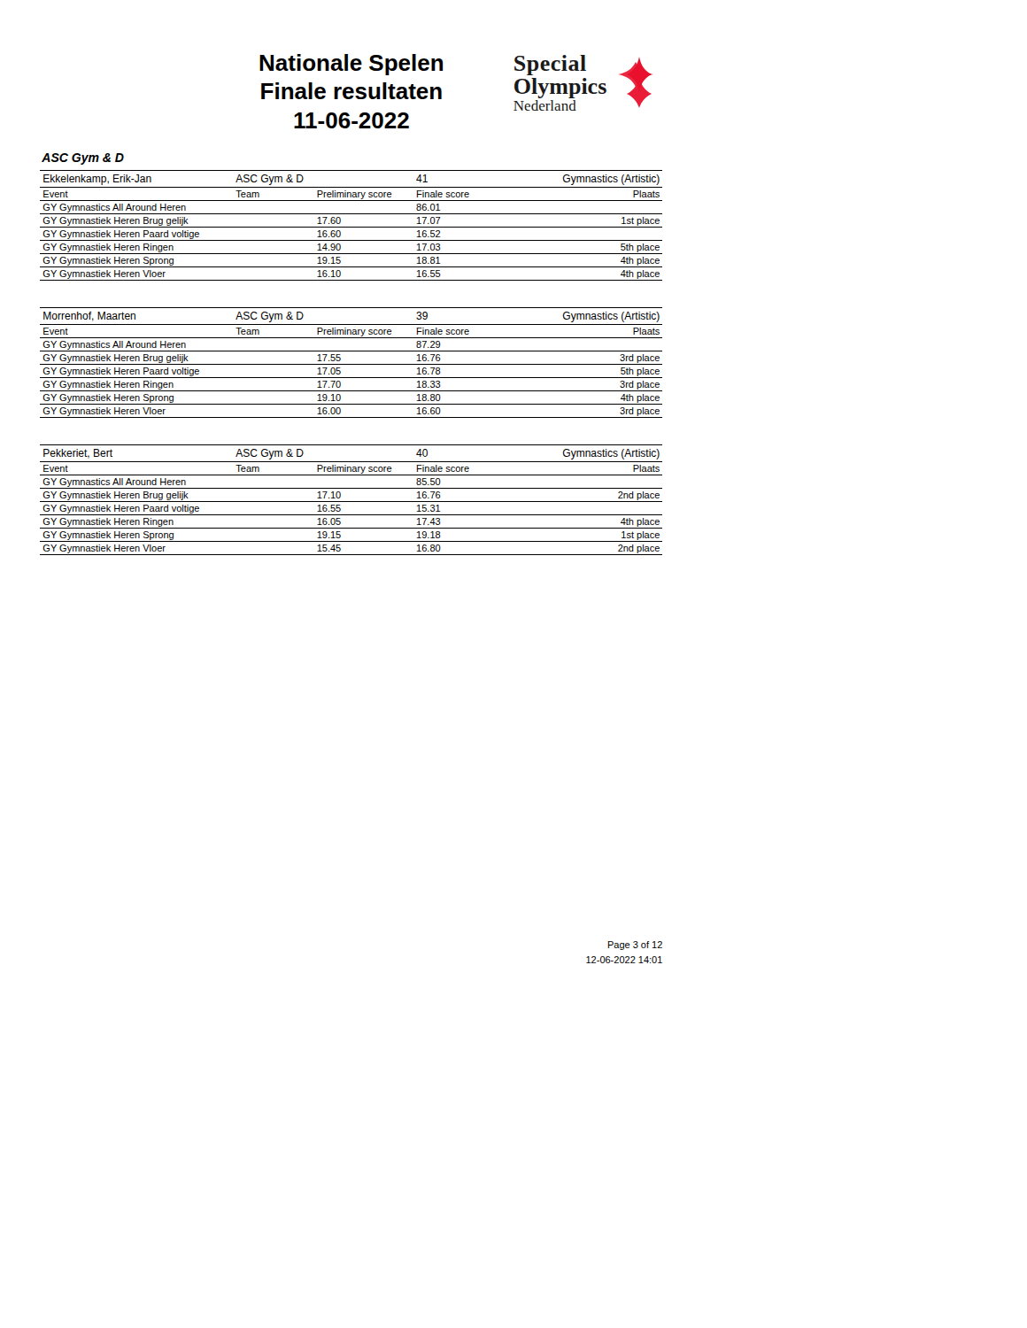Special
Olympics
Nederland
Nationale Spelen
Finale resultaten
11-06-2022
ASC Gym & D
| Ekkelenkamp, Erik-Jan | ASC Gym & D | | 41 | Gymnastics (Artistic) |
| Event | Team | Preliminary score | Finale score | Plaats |
| GY Gymnastics All Around Heren | | | 86.01 | |
| GY Gymnastiek Heren Brug gelijk | | 17.60 | 17.07 | 1st place |
| GY Gymnastiek Heren Paard voltige | | 16.60 | 16.52 | |
| GY Gymnastiek Heren Ringen | | 14.90 | 17.03 | 5th place |
| GY Gymnastiek Heren Sprong | | 19.15 | 18.81 | 4th place |
| GY Gymnastiek Heren Vloer | | 16.10 | 16.55 | 4th place |
| Morrenhof, Maarten | ASC Gym & D | | 39 | Gymnastics (Artistic) |
| Event | Team | Preliminary score | Finale score | Plaats |
| GY Gymnastics All Around Heren | | | 87.29 | |
| GY Gymnastiek Heren Brug gelijk | | 17.55 | 16.76 | 3rd place |
| GY Gymnastiek Heren Paard voltige | | 17.05 | 16.78 | 5th place |
| GY Gymnastiek Heren Ringen | | 17.70 | 18.33 | 3rd place |
| GY Gymnastiek Heren Sprong | | 19.10 | 18.80 | 4th place |
| GY Gymnastiek Heren Vloer | | 16.00 | 16.60 | 3rd place |
| Pekkeriet, Bert | ASC Gym & D | | 40 | Gymnastics (Artistic) |
| Event | Team | Preliminary score | Finale score | Plaats |
| GY Gymnastics All Around Heren | | | 85.50 | |
| GY Gymnastiek Heren Brug gelijk | | 17.10 | 16.76 | 2nd place |
| GY Gymnastiek Heren Paard voltige | | 16.55 | 15.31 | |
| GY Gymnastiek Heren Ringen | | 16.05 | 17.43 | 4th place |
| GY Gymnastiek Heren Sprong | | 19.15 | 19.18 | 1st place |
| GY Gymnastiek Heren Vloer | | 15.45 | 16.80 | 2nd place |
Page 3 of 12
12-06-2022 14:01